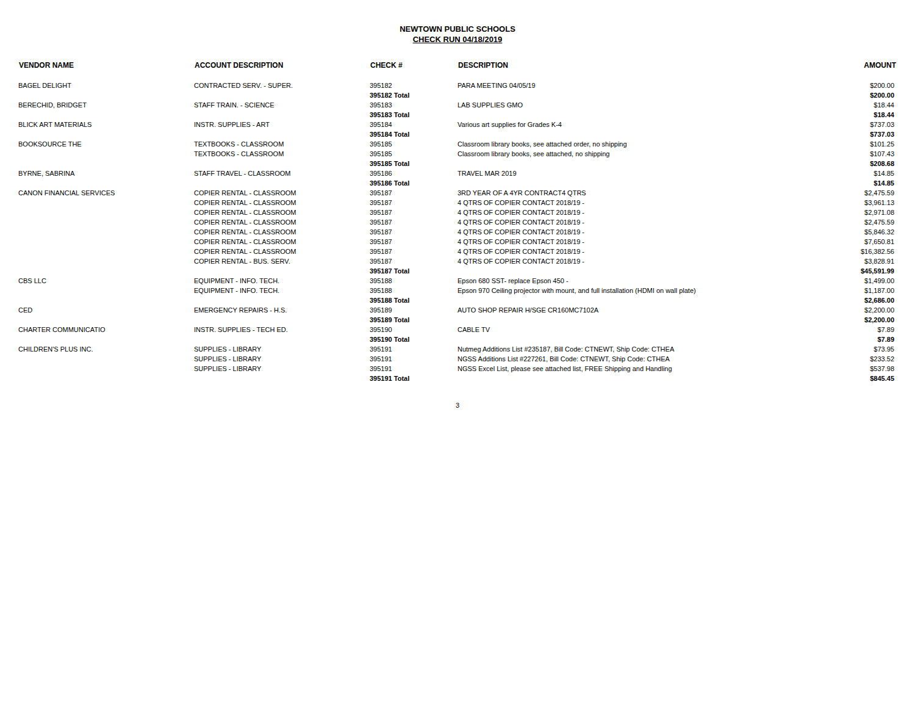NEWTOWN PUBLIC SCHOOLS
CHECK RUN 04/18/2019
| VENDOR NAME | ACCOUNT DESCRIPTION | CHECK # | DESCRIPTION | AMOUNT |
| --- | --- | --- | --- | --- |
| BAGEL DELIGHT | CONTRACTED SERV. - SUPER. | 395182 | PARA MEETING 04/05/19 | $200.00 |
| | | 395182 Total | | $200.00 |
| BERECHID, BRIDGET | STAFF TRAIN. - SCIENCE | 395183 | LAB SUPPLIES GMO | $18.44 |
| | | 395183 Total | | $18.44 |
| BLICK ART MATERIALS | INSTR. SUPPLIES - ART | 395184 | Various art supplies for Grades K-4 | $737.03 |
| | | 395184 Total | | $737.03 |
| BOOKSOURCE THE | TEXTBOOKS - CLASSROOM | 395185 | Classroom library books, see attached order, no shipping | $101.25 |
| | TEXTBOOKS - CLASSROOM | 395185 | Classroom library books, see attached, no shipping | $107.43 |
| | | 395185 Total | | $208.68 |
| BYRNE, SABRINA | STAFF TRAVEL - CLASSROOM | 395186 | TRAVEL MAR 2019 | $14.85 |
| | | 395186 Total | | $14.85 |
| CANON FINANCIAL SERVICES | COPIER RENTAL - CLASSROOM | 395187 | 3RD YEAR OF A 4YR CONTRACT4 QTRS | $2,475.59 |
| | COPIER RENTAL - CLASSROOM | 395187 | 4 QTRS OF COPIER CONTACT 2018/19 - | $3,961.13 |
| | COPIER RENTAL - CLASSROOM | 395187 | 4 QTRS OF COPIER CONTACT 2018/19 - | $2,971.08 |
| | COPIER RENTAL - CLASSROOM | 395187 | 4 QTRS OF COPIER CONTACT 2018/19 - | $2,475.59 |
| | COPIER RENTAL - CLASSROOM | 395187 | 4 QTRS OF COPIER CONTACT 2018/19 - | $5,846.32 |
| | COPIER RENTAL - CLASSROOM | 395187 | 4 QTRS OF COPIER CONTACT 2018/19 - | $7,650.81 |
| | COPIER RENTAL - CLASSROOM | 395187 | 4 QTRS OF COPIER CONTACT 2018/19 - | $16,382.56 |
| | COPIER RENTAL - BUS. SERV. | 395187 | 4 QTRS OF COPIER CONTACT 2018/19 - | $3,828.91 |
| | | 395187 Total | | $45,591.99 |
| CBS LLC | EQUIPMENT - INFO. TECH. | 395188 | Epson 680 SST- replace Epson 450 - | $1,499.00 |
| | EQUIPMENT - INFO. TECH. | 395188 | Epson 970 Ceiling projector with mount, and full installation (HDMI on wall plate) | $1,187.00 |
| | | 395188 Total | | $2,686.00 |
| CED | EMERGENCY REPAIRS - H.S. | 395189 | AUTO SHOP REPAIR H/SGE CR160MC7102A | $2,200.00 |
| | | 395189 Total | | $2,200.00 |
| CHARTER COMMUNICATIO | INSTR. SUPPLIES - TECH ED. | 395190 | CABLE TV | $7.89 |
| | | 395190 Total | | $7.89 |
| CHILDREN'S PLUS INC. | SUPPLIES - LIBRARY | 395191 | Nutmeg Additions List #235187, Bill Code: CTNEWT, Ship Code: CTHEA | $73.95 |
| | SUPPLIES - LIBRARY | 395191 | NGSS Additions List #227261, Bill Code: CTNEWT, Ship Code: CTHEA | $233.52 |
| | SUPPLIES - LIBRARY | 395191 | NGSS Excel List, please see attached list, FREE Shipping and Handling | $537.98 |
| | | 395191 Total | | $845.45 |
3